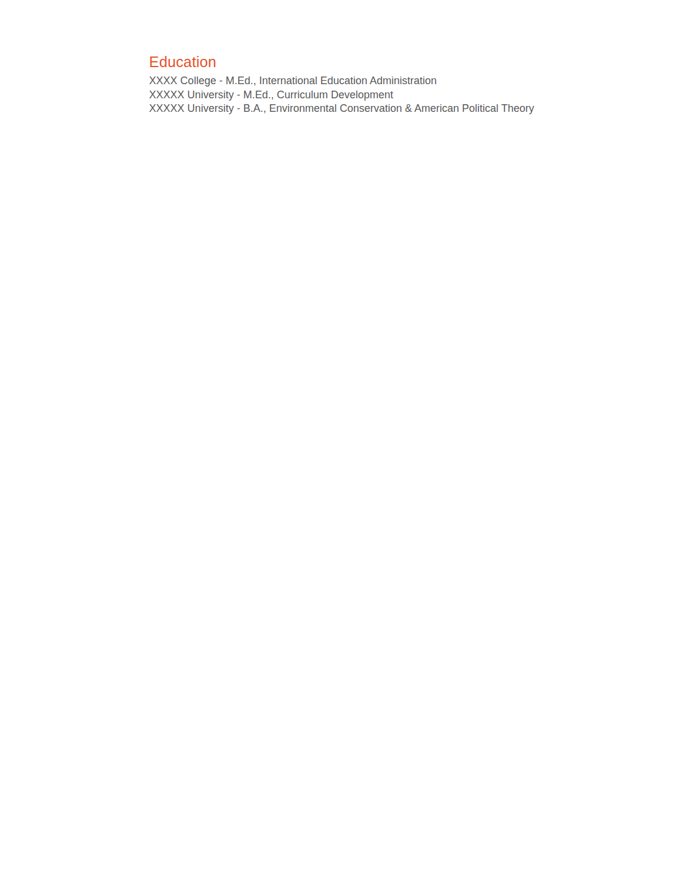Education
XXXX College - M.Ed., International Education Administration
XXXXX University - M.Ed., Curriculum Development
XXXXX University - B.A., Environmental Conservation & American Political Theory